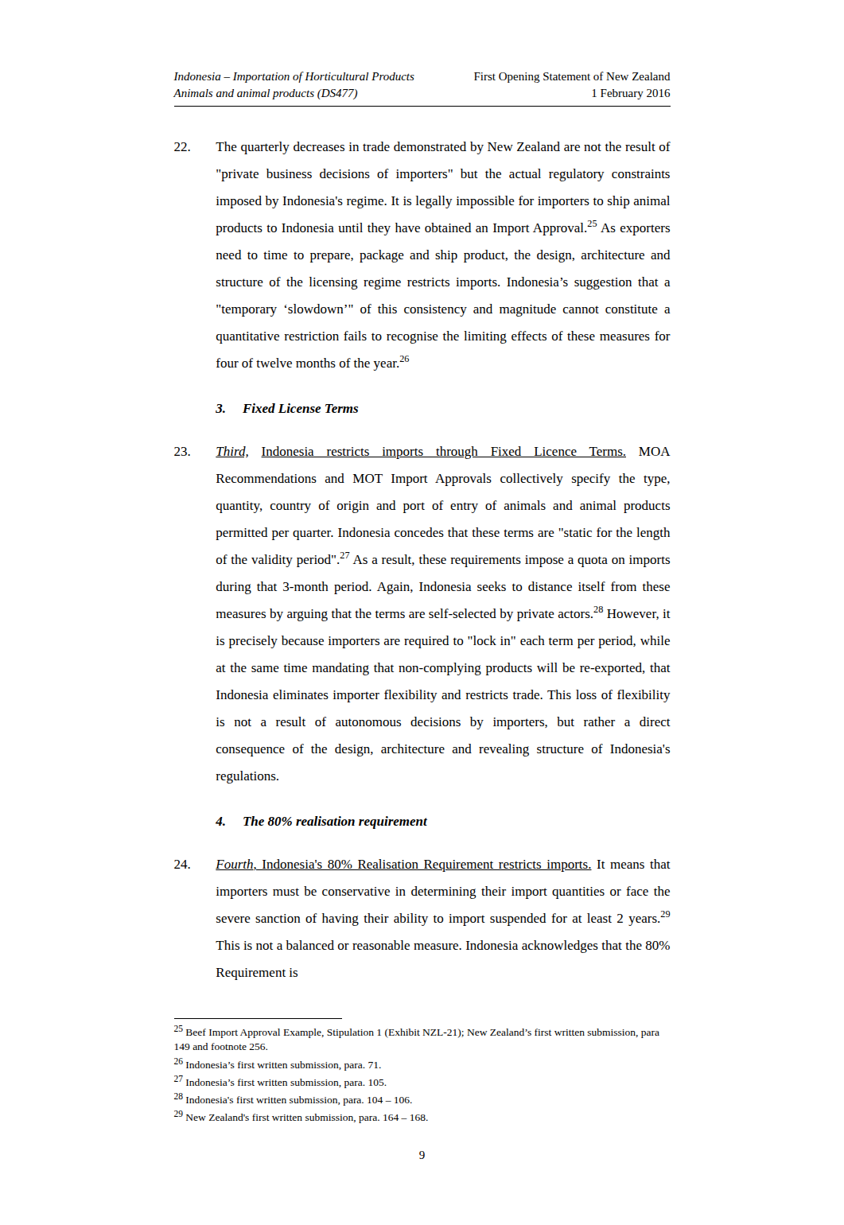Indonesia – Importation of Horticultural Products
Animals and animal products (DS477)
First Opening Statement of New Zealand
1 February 2016
22.
The quarterly decreases in trade demonstrated by New Zealand are not the result of "private business decisions of importers" but the actual regulatory constraints imposed by Indonesia's regime. It is legally impossible for importers to ship animal products to Indonesia until they have obtained an Import Approval.25 As exporters need to time to prepare, package and ship product, the design, architecture and structure of the licensing regime restricts imports. Indonesia’s suggestion that a "temporary ‘slowdown’" of this consistency and magnitude cannot constitute a quantitative restriction fails to recognise the limiting effects of these measures for four of twelve months of the year.26
3. Fixed License Terms
23.
Third, Indonesia restricts imports through Fixed Licence Terms. MOA Recommendations and MOT Import Approvals collectively specify the type, quantity, country of origin and port of entry of animals and animal products permitted per quarter. Indonesia concedes that these terms are "static for the length of the validity period".27 As a result, these requirements impose a quota on imports during that 3-month period. Again, Indonesia seeks to distance itself from these measures by arguing that the terms are self-selected by private actors.28 However, it is precisely because importers are required to "lock in" each term per period, while at the same time mandating that non-complying products will be re-exported, that Indonesia eliminates importer flexibility and restricts trade. This loss of flexibility is not a result of autonomous decisions by importers, but rather a direct consequence of the design, architecture and revealing structure of Indonesia's regulations.
4. The 80% realisation requirement
24.
Fourth, Indonesia's 80% Realisation Requirement restricts imports. It means that importers must be conservative in determining their import quantities or face the severe sanction of having their ability to import suspended for at least 2 years.29 This is not a balanced or reasonable measure. Indonesia acknowledges that the 80% Requirement is
25 Beef Import Approval Example, Stipulation 1 (Exhibit NZL-21); New Zealand’s first written submission, para 149 and footnote 256.
26 Indonesia’s first written submission, para. 71.
27 Indonesia’s first written submission, para. 105.
28 Indonesia's first written submission, para. 104 – 106.
29 New Zealand's first written submission, para. 164 – 168.
9